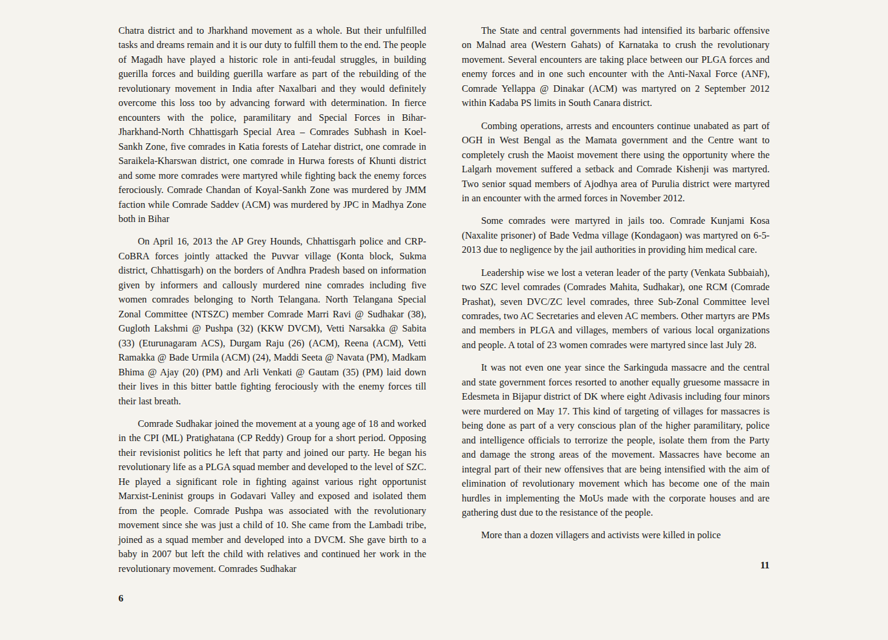Chatra district and to Jharkhand movement as a whole. But their unfulfilled tasks and dreams remain and it is our duty to fulfill them to the end. The people of Magadh have played a historic role in anti-feudal struggles, in building guerilla forces and building guerilla warfare as part of the rebuilding of the revolutionary movement in India after Naxalbari and they would definitely overcome this loss too by advancing forward with determination. In fierce encounters with the police, paramilitary and Special Forces in Bihar-Jharkhand-North Chhattisgarh Special Area – Comrades Subhash in Koel-Sankh Zone, five comrades in Katia forests of Latehar district, one comrade in Saraikela-Kharswan district, one comrade in Hurwa forests of Khunti district and some more comrades were martyred while fighting back the enemy forces ferociously. Comrade Chandan of Koyal-Sankh Zone was murdered by JMM faction while Comrade Saddev (ACM) was murdered by JPC in Madhya Zone both in Bihar
On April 16, 2013 the AP Grey Hounds, Chhattisgarh police and CRP-CoBRA forces jointly attacked the Puvvar village (Konta block, Sukma district, Chhattisgarh) on the borders of Andhra Pradesh based on information given by informers and callously murdered nine comrades including five women comrades belonging to North Telangana. North Telangana Special Zonal Committee (NTSZC) member Comrade Marri Ravi @ Sudhakar (38), Gugloth Lakshmi @ Pushpa (32) (KKW DVCM), Vetti Narsakka @ Sabita (33) (Eturunagaram ACS), Durgam Raju (26) (ACM), Reena (ACM), Vetti Ramakka @ Bade Urmila (ACM) (24), Maddi Seeta @ Navata (PM), Madkam Bhima @ Ajay (20) (PM) and Arli Venkati @ Gautam (35) (PM) laid down their lives in this bitter battle fighting ferociously with the enemy forces till their last breath.
Comrade Sudhakar joined the movement at a young age of 18 and worked in the CPI (ML) Pratighatana (CP Reddy) Group for a short period. Opposing their revisionist politics he left that party and joined our party. He began his revolutionary life as a PLGA squad member and developed to the level of SZC. He played a significant role in fighting against various right opportunist Marxist-Leninist groups in Godavari Valley and exposed and isolated them from the people. Comrade Pushpa was associated with the revolutionary movement since she was just a child of 10. She came from the Lambadi tribe, joined as a squad member and developed into a DVCM. She gave birth to a baby in 2007 but left the child with relatives and continued her work in the revolutionary movement. Comrades Sudhakar
6
The State and central governments had intensified its barbaric offensive on Malnad area (Western Gahats) of Karnataka to crush the revolutionary movement. Several encounters are taking place between our PLGA forces and enemy forces and in one such encounter with the Anti-Naxal Force (ANF), Comrade Yellappa @ Dinakar (ACM) was martyred on 2 September 2012 within Kadaba PS limits in South Canara district.
Combing operations, arrests and encounters continue unabated as part of OGH in West Bengal as the Mamata government and the Centre want to completely crush the Maoist movement there using the opportunity where the Lalgarh movement suffered a setback and Comrade Kishenji was martyred. Two senior squad members of Ajodhya area of Purulia district were martyred in an encounter with the armed forces in November 2012.
Some comrades were martyred in jails too. Comrade Kunjami Kosa (Naxalite prisoner) of Bade Vedma village (Kondagaon) was martyred on 6-5-2013 due to negligence by the jail authorities in providing him medical care.
Leadership wise we lost a veteran leader of the party (Venkata Subbaiah), two SZC level comrades (Comrades Mahita, Sudhakar), one RCM (Comrade Prashat), seven DVC/ZC level comrades, three Sub-Zonal Committee level comrades, two AC Secretaries and eleven AC members. Other martyrs are PMs and members in PLGA and villages, members of various local organizations and people. A total of 23 women comrades were martyred since last July 28.
It was not even one year since the Sarkinguda massacre and the central and state government forces resorted to another equally gruesome massacre in Edesmeta in Bijapur district of DK where eight Adivasis including four minors were murdered on May 17. This kind of targeting of villages for massacres is being done as part of a very conscious plan of the higher paramilitary, police and intelligence officials to terrorize the people, isolate them from the Party and damage the strong areas of the movement. Massacres have become an integral part of their new offensives that are being intensified with the aim of elimination of revolutionary movement which has become one of the main hurdles in implementing the MoUs made with the corporate houses and are gathering dust due to the resistance of the people.
More than a dozen villagers and activists were killed in police
11